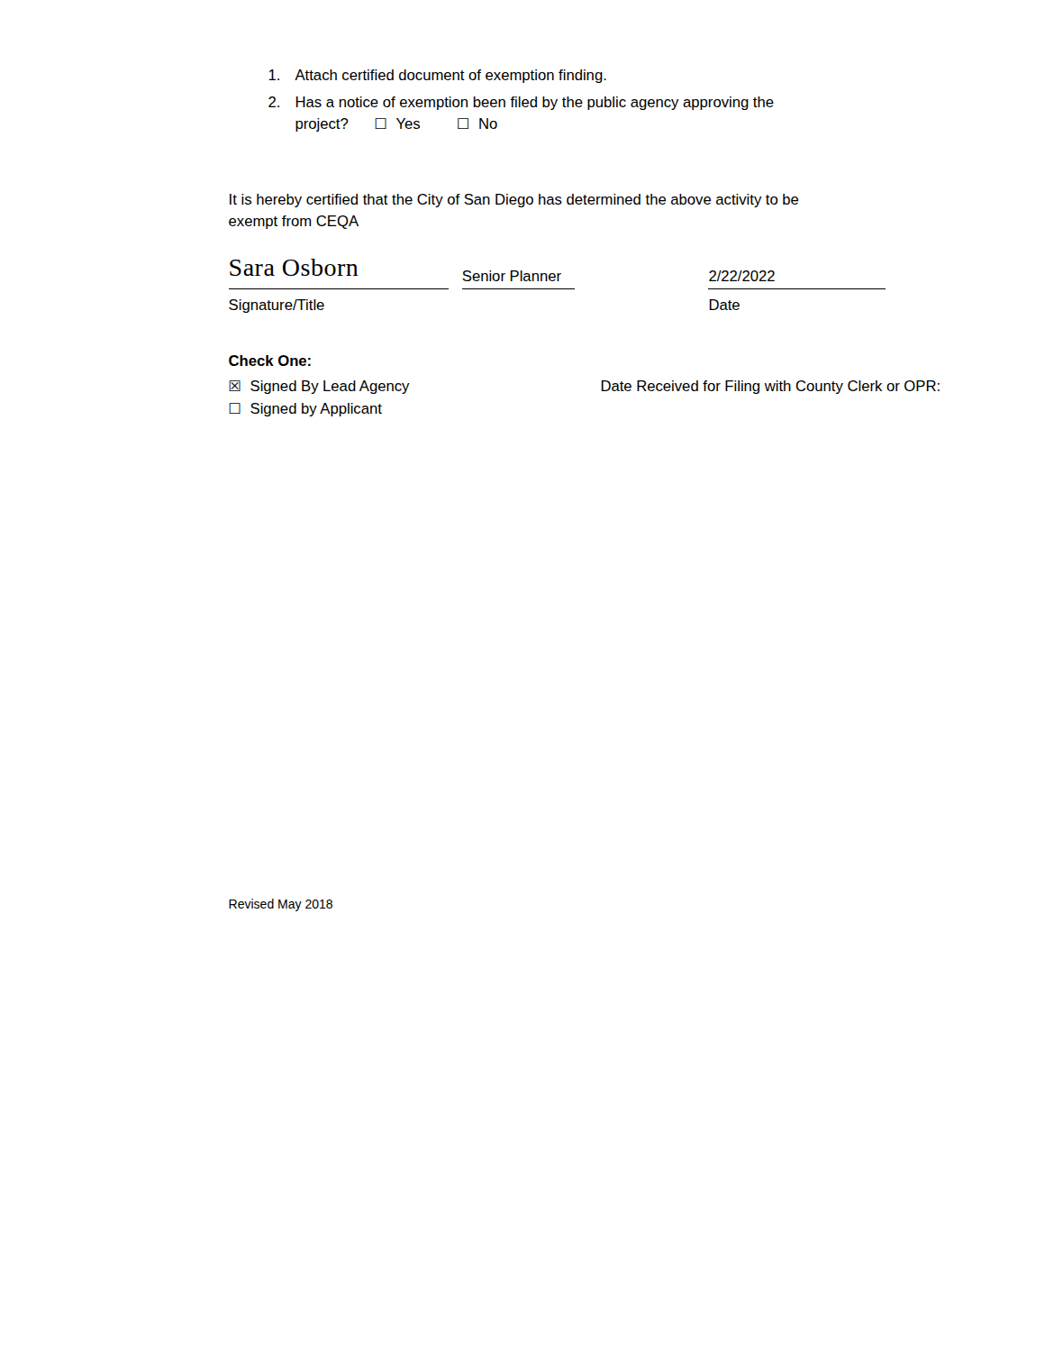Attach certified document of exemption finding.
Has a notice of exemption been filed by the public agency approving the project? ☐ Yes ☐ No
It is hereby certified that the City of San Diego has determined the above activity to be exempt from CEQA
Sara Osborn Senior Planner 2/22/2022
Signature/Title Date
Check One:
☒ Signed By Lead Agency Date Received for Filing with County Clerk or OPR:
☐ Signed by Applicant
Revised May 2018